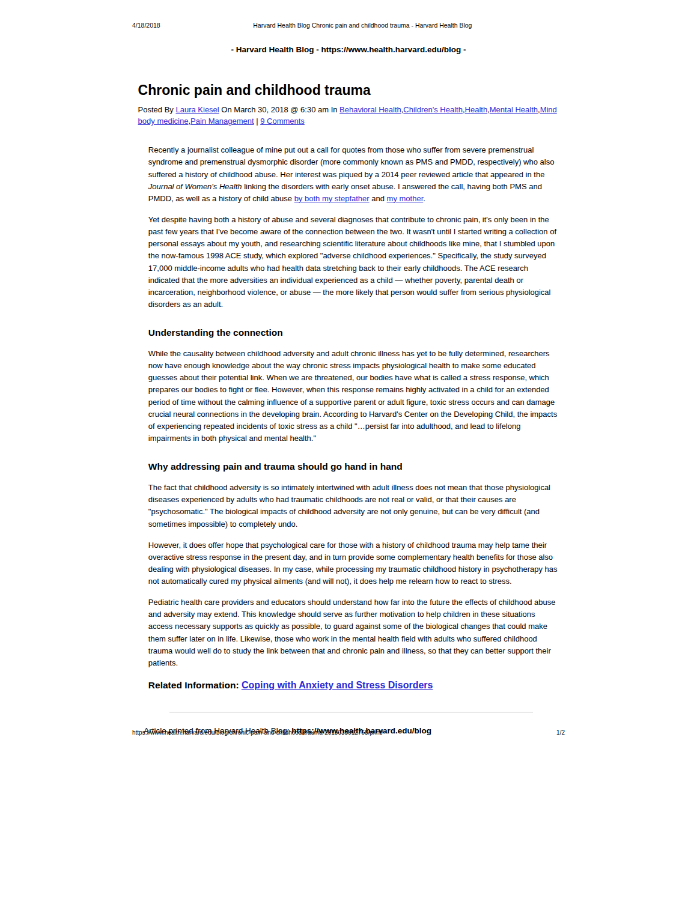4/18/2018 Harvard Health Blog Chronic pain and childhood trauma - Harvard Health Blog
- Harvard Health Blog - https://www.health.harvard.edu/blog -
Chronic pain and childhood trauma
Posted By Laura Kiesel On March 30, 2018 @ 6:30 am In Behavioral Health,Children's Health,Health,Mental Health,Mind body medicine,Pain Management | 9 Comments
Recently a journalist colleague of mine put out a call for quotes from those who suffer from severe premenstrual syndrome and premenstrual dysmorphic disorder (more commonly known as PMS and PMDD, respectively) who also suffered a history of childhood abuse. Her interest was piqued by a 2014 peer reviewed article that appeared in the Journal of Women's Health linking the disorders with early onset abuse. I answered the call, having both PMS and PMDD, as well as a history of child abuse by both my stepfather and my mother.
Yet despite having both a history of abuse and several diagnoses that contribute to chronic pain, it's only been in the past few years that I've become aware of the connection between the two. It wasn't until I started writing a collection of personal essays about my youth, and researching scientific literature about childhoods like mine, that I stumbled upon the now-famous 1998 ACE study, which explored "adverse childhood experiences." Specifically, the study surveyed 17,000 middle-income adults who had health data stretching back to their early childhoods. The ACE research indicated that the more adversities an individual experienced as a child — whether poverty, parental death or incarceration, neighborhood violence, or abuse — the more likely that person would suffer from serious physiological disorders as an adult.
Understanding the connection
While the causality between childhood adversity and adult chronic illness has yet to be fully determined, researchers now have enough knowledge about the way chronic stress impacts physiological health to make some educated guesses about their potential link. When we are threatened, our bodies have what is called a stress response, which prepares our bodies to fight or flee. However, when this response remains highly activated in a child for an extended period of time without the calming influence of a supportive parent or adult figure, toxic stress occurs and can damage crucial neural connections in the developing brain. According to Harvard's Center on the Developing Child, the impacts of experiencing repeated incidents of toxic stress as a child "…persist far into adulthood, and lead to lifelong impairments in both physical and mental health."
Why addressing pain and trauma should go hand in hand
The fact that childhood adversity is so intimately intertwined with adult illness does not mean that those physiological diseases experienced by adults who had traumatic childhoods are not real or valid, or that their causes are "psychosomatic." The biological impacts of childhood adversity are not only genuine, but can be very difficult (and sometimes impossible) to completely undo.
However, it does offer hope that psychological care for those with a history of childhood trauma may help tame their overactive stress response in the present day, and in turn provide some complementary health benefits for those also dealing with physiological diseases. In my case, while processing my traumatic childhood history in psychotherapy has not automatically cured my physical ailments (and will not), it does help me relearn how to react to stress.
Pediatric health care providers and educators should understand how far into the future the effects of childhood abuse and adversity may extend. This knowledge should serve as further motivation to help children in these situations access necessary supports as quickly as possible, to guard against some of the biological changes that could make them suffer later on in life. Likewise, those who work in the mental health field with adults who suffered childhood trauma would well do to study the link between that and chronic pain and illness, so that they can better support their patients.
Related Information: Coping with Anxiety and Stress Disorders
Article printed from Harvard Health Blog: https://www.health.harvard.edu/blog
https://www.health.harvard.edu/blog/chronic-pain-and-childhood-trauma-2018033012768/print/ 1/2